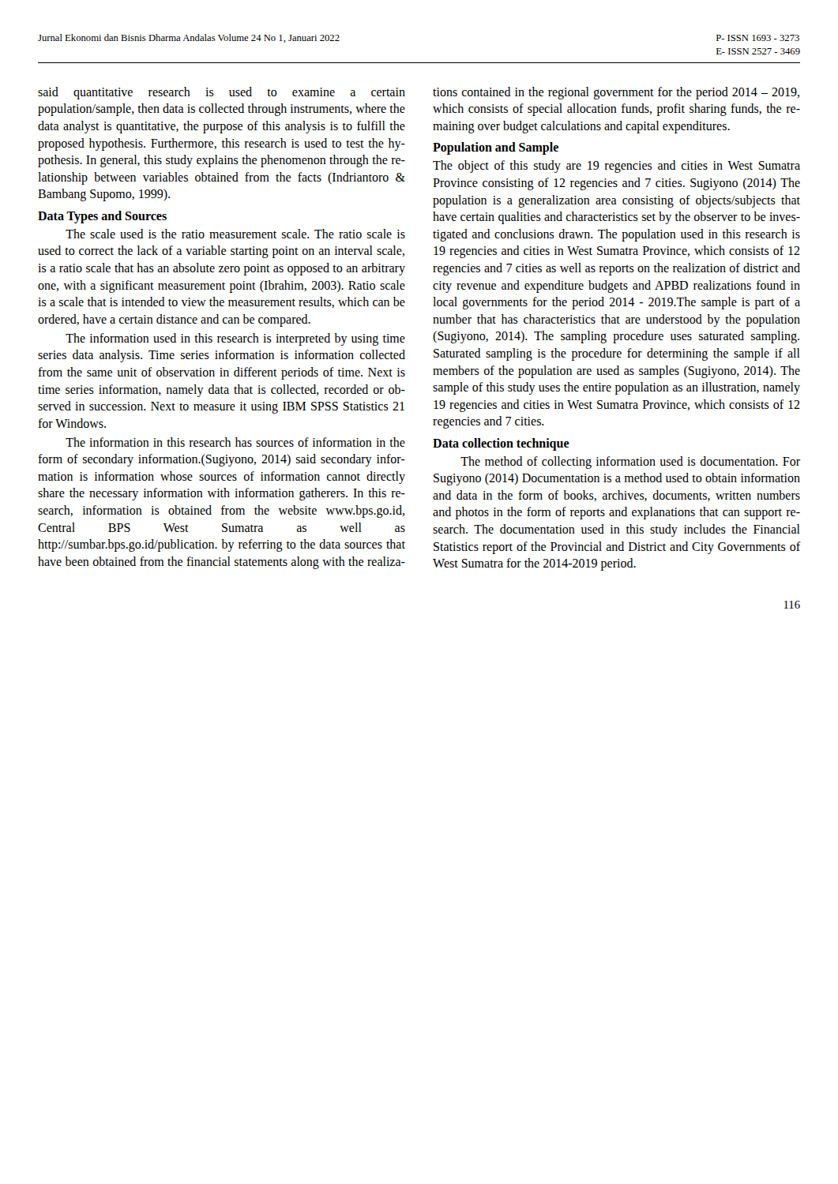Jurnal Ekonomi dan Bisnis Dharma Andalas Volume 24 No 1, Januari 2022
P- ISSN 1693 - 3273
E- ISSN 2527 - 3469
said quantitative research is used to examine a certain population/sample, then data is collected through instruments, where the data analyst is quantitative, the purpose of this analysis is to fulfill the proposed hypothesis. Furthermore, this research is used to test the hypothesis. In general, this study explains the phenomenon through the relationship between variables obtained from the facts (Indriantoro & Bambang Supomo, 1999).
Data Types and Sources
The scale used is the ratio measurement scale. The ratio scale is used to correct the lack of a variable starting point on an interval scale, is a ratio scale that has an absolute zero point as opposed to an arbitrary one, with a significant measurement point (Ibrahim, 2003). Ratio scale is a scale that is intended to view the measurement results, which can be ordered, have a certain distance and can be compared.
The information used in this research is interpreted by using time series data analysis. Time series information is information collected from the same unit of observation in different periods of time. Next is time series information, namely data that is collected, recorded or observed in succession. Next to measure it using IBM SPSS Statistics 21 for Windows.
The information in this research has sources of information in the form of secondary information.(Sugiyono, 2014) said secondary information is information whose sources of information cannot directly share the necessary information with information gatherers. In this research, information is obtained from the website www.bps.go.id, Central BPS West Sumatra as well as http://sumbar.bps.go.id/publication. by referring to the data sources that have been obtained from the financial statements along with the realizations contained in the regional government for the period 2014 – 2019, which consists of special allocation funds, profit sharing funds, the remaining over budget calculations and capital expenditures.
Population and Sample
The object of this study are 19 regencies and cities in West Sumatra Province consisting of 12 regencies and 7 cities. Sugiyono (2014) The population is a generalization area consisting of objects/subjects that have certain qualities and characteristics set by the observer to be investigated and conclusions drawn. The population used in this research is 19 regencies and cities in West Sumatra Province, which consists of 12 regencies and 7 cities as well as reports on the realization of district and city revenue and expenditure budgets and APBD realizations found in local governments for the period 2014 - 2019.The sample is part of a number that has characteristics that are understood by the population (Sugiyono, 2014). The sampling procedure uses saturated sampling. Saturated sampling is the procedure for determining the sample if all members of the population are used as samples (Sugiyono, 2014). The sample of this study uses the entire population as an illustration, namely 19 regencies and cities in West Sumatra Province, which consists of 12 regencies and 7 cities.
Data collection technique
The method of collecting information used is documentation. For Sugiyono (2014) Documentation is a method used to obtain information and data in the form of books, archives, documents, written numbers and photos in the form of reports and explanations that can support research. The documentation used in this study includes the Financial Statistics report of the Provincial and District and City Governments of West Sumatra for the 2014-2019 period.
116